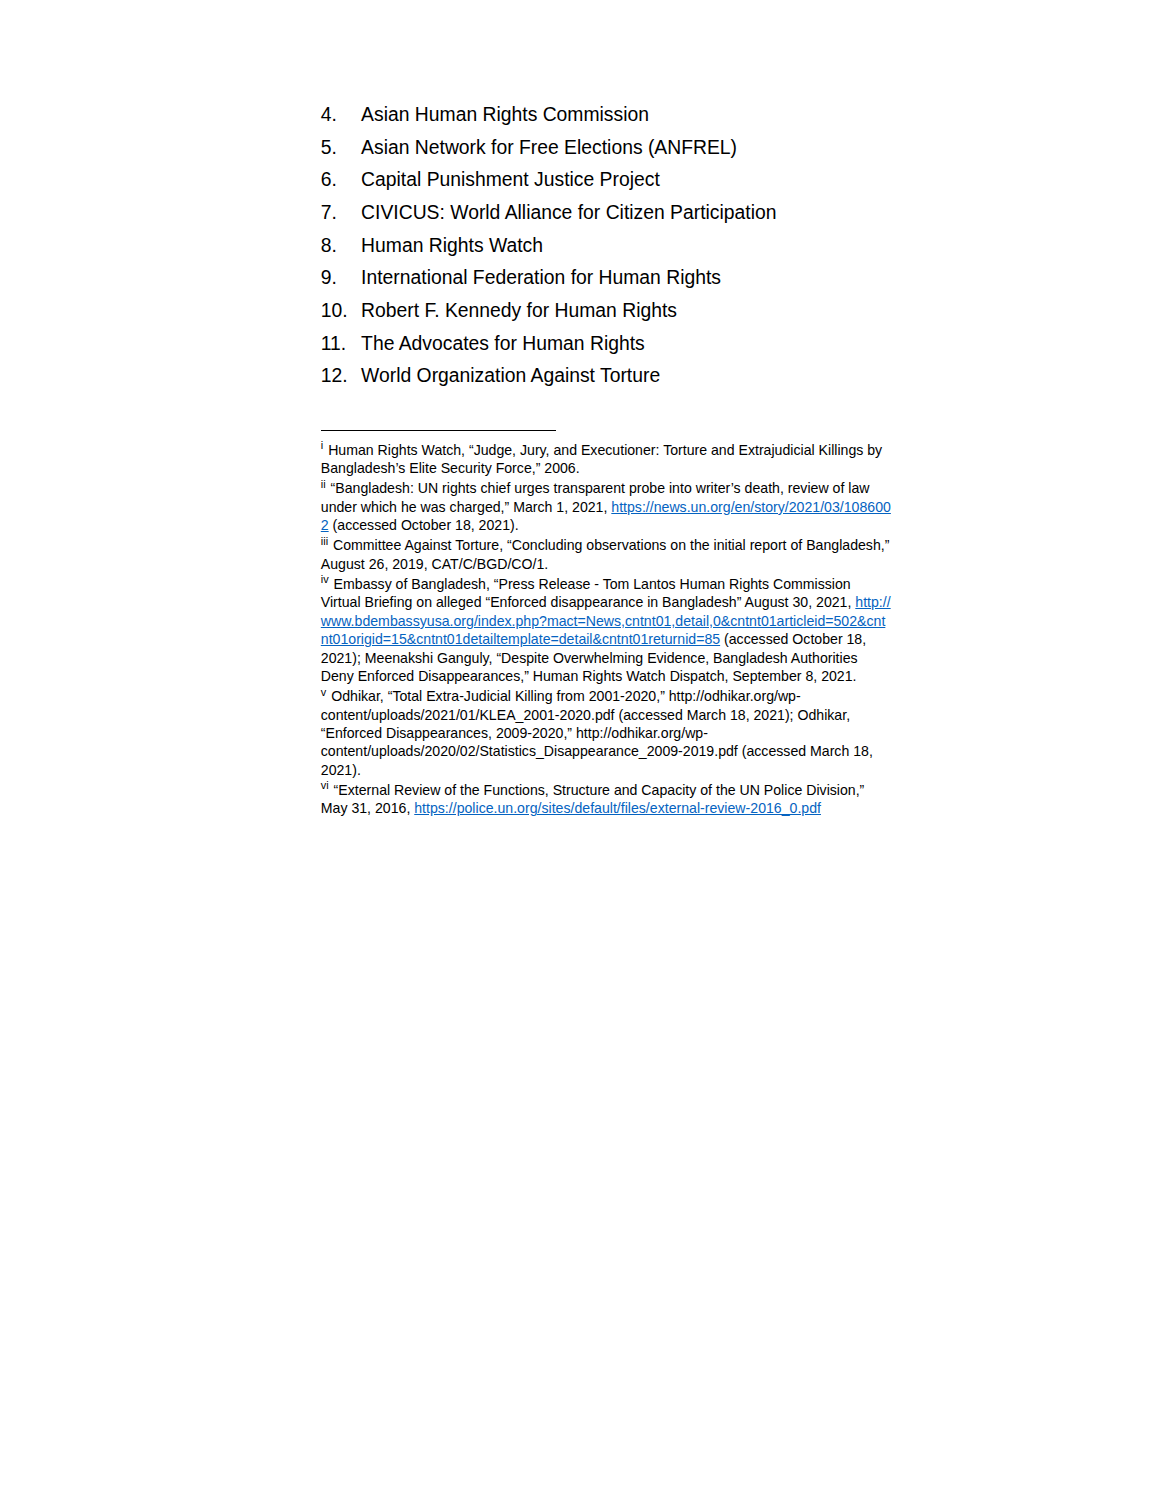4. Asian Human Rights Commission
5. Asian Network for Free Elections (ANFREL)
6. Capital Punishment Justice Project
7. CIVICUS: World Alliance for Citizen Participation
8. Human Rights Watch
9. International Federation for Human Rights
10. Robert F. Kennedy for Human Rights
11. The Advocates for Human Rights
12. World Organization Against Torture
i Human Rights Watch, “Judge, Jury, and Executioner: Torture and Extrajudicial Killings by Bangladesh’s Elite Security Force,” 2006.
ii “Bangladesh: UN rights chief urges transparent probe into writer’s death, review of law under which he was charged,” March 1, 2021, https://news.un.org/en/story/2021/03/1086002 (accessed October 18, 2021).
iii Committee Against Torture, “Concluding observations on the initial report of Bangladesh,” August 26, 2019, CAT/C/BGD/CO/1.
iv Embassy of Bangladesh, “Press Release - Tom Lantos Human Rights Commission Virtual Briefing on alleged “Enforced disappearance in Bangladesh” August 30, 2021, http://www.bdembassyusa.org/index.php?mact=News,cntnt01,detail,0&cntnt01articleid=502&cntnt01origid=15&cntnt01detailtemplate=detail&cntnt01returnid=85 (accessed October 18, 2021); Meenakshi Ganguly, “Despite Overwhelming Evidence, Bangladesh Authorities Deny Enforced Disappearances,” Human Rights Watch Dispatch, September 8, 2021.
v Odhikar, “Total Extra-Judicial Killing from 2001-2020,” http://odhikar.org/wp-content/uploads/2021/01/KLEA_2001-2020.pdf (accessed March 18, 2021); Odhikar, “Enforced Disappearances, 2009-2020,” http://odhikar.org/wp-content/uploads/2020/02/Statistics_Disappearance_2009-2019.pdf (accessed March 18, 2021).
vi “External Review of the Functions, Structure and Capacity of the UN Police Division,” May 31, 2016, https://police.un.org/sites/default/files/external-review-2016_0.pdf